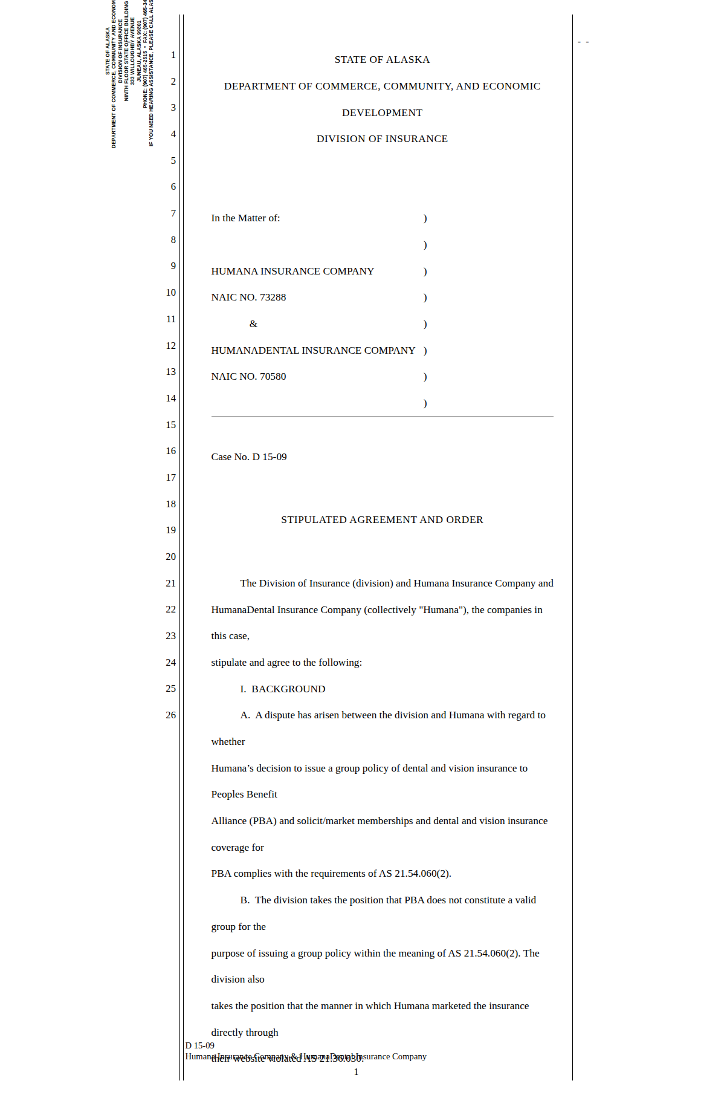- - -
- -
1
2
3
4
5
6
7
8
9
10
11
12
13
14
15
16
17
18
19
20
21
22
23
24
25
26
STATE OF ALASKA
DEPARTMENT OF COMMERCE, COMMUNITY AND ECONOMIC DEVELOPMENT
DIVISION OF INSURANCE
NINTH FLOOR STATE OFFICE BUILDING
333 WILLOUGHBY AVENUE
JUNEAU, ALASKA 99801
PHONE: (907) 465-2515 • FAX: (907) 465-3422
IF YOU NEED HEARING ASSISTANCE, PLEASE CALL ALASKA RELAY AT 711
STATE OF ALASKA
DEPARTMENT OF COMMERCE, COMMUNITY, AND ECONOMIC DEVELOPMENT
DIVISION OF INSURANCE
| In the Matter of: | ) |
| | ) |
| HUMANA INSURANCE COMPANY | ) |
| NAIC NO. 73288 | ) |
| & | ) |
| HUMANADENTAL INSURANCE COMPANY | ) |
| NAIC NO. 70580 | ) |
| | ) |
Case No. D 15-09
STIPULATED AGREEMENT AND ORDER
The Division of Insurance (division) and Humana Insurance Company and
HumanaDental Insurance Company (collectively "Humana"), the companies in this case,
stipulate and agree to the following:
I. BACKGROUND
A. A dispute has arisen between the division and Humana with regard to whether
Humana’s decision to issue a group policy of dental and vision insurance to Peoples Benefit
Alliance (PBA) and solicit/market memberships and dental and vision insurance coverage for
PBA complies with the requirements of AS 21.54.060(2).
B. The division takes the position that PBA does not constitute a valid group for the
purpose of issuing a group policy within the meaning of AS 21.54.060(2). The division also
takes the position that the manner in which Humana marketed the insurance directly through
their website violated AS 21.36.030.
D 15-09
Humana Insurance Company & HumanaDental Insurance Company
1